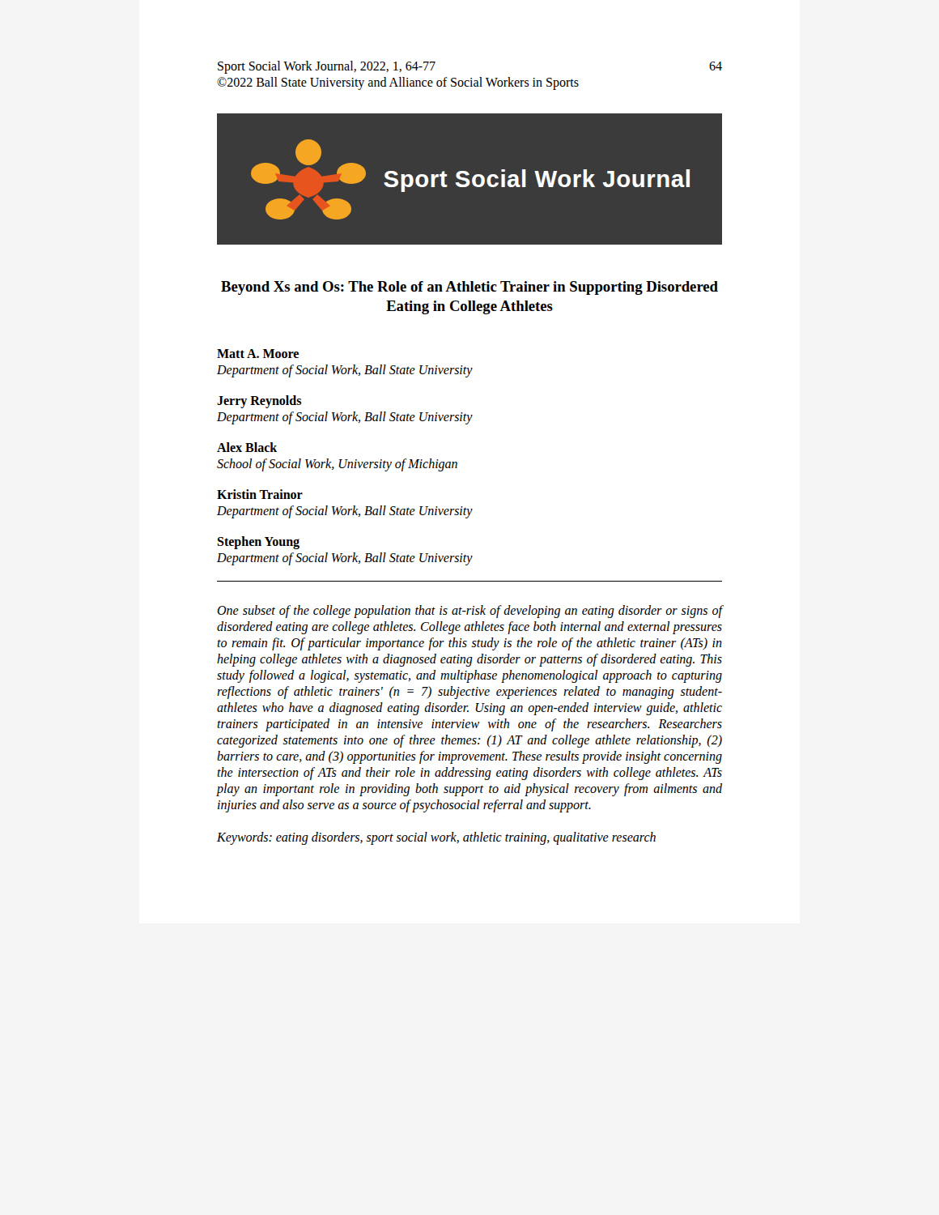Sport Social Work Journal, 2022, 1, 64-77
©2022 Ball State University and Alliance of Social Workers in Sports
64
Sport Social Work Journal
Beyond Xs and Os: The Role of an Athletic Trainer in Supporting Disordered Eating in College Athletes
Matt A. Moore
Department of Social Work, Ball State University
Jerry Reynolds
Department of Social Work, Ball State University
Alex Black
School of Social Work, University of Michigan
Kristin Trainor
Department of Social Work, Ball State University
Stephen Young
Department of Social Work, Ball State University
One subset of the college population that is at-risk of developing an eating disorder or signs of disordered eating are college athletes. College athletes face both internal and external pressures to remain fit. Of particular importance for this study is the role of the athletic trainer (ATs) in helping college athletes with a diagnosed eating disorder or patterns of disordered eating. This study followed a logical, systematic, and multiphase phenomenological approach to capturing reflections of athletic trainers' (n = 7) subjective experiences related to managing student-athletes who have a diagnosed eating disorder. Using an open-ended interview guide, athletic trainers participated in an intensive interview with one of the researchers. Researchers categorized statements into one of three themes: (1) AT and college athlete relationship, (2) barriers to care, and (3) opportunities for improvement. These results provide insight concerning the intersection of ATs and their role in addressing eating disorders with college athletes. ATs play an important role in providing both support to aid physical recovery from ailments and injuries and also serve as a source of psychosocial referral and support.
Keywords: eating disorders, sport social work, athletic training, qualitative research